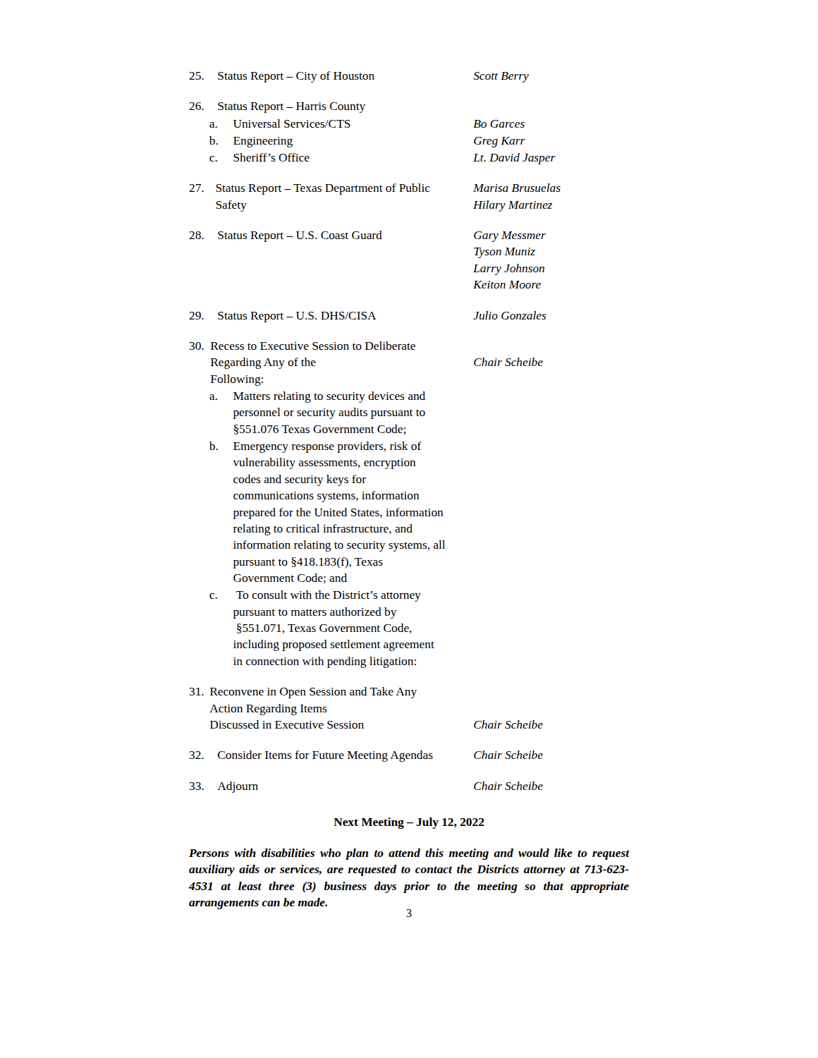25. Status Report – City of Houston
Scott Berry
26. Status Report – Harris County
a. Universal Services/CTS Bo Garces
b. Engineering Greg Karr
c. Sheriff’s Office Lt. David Jasper
27. Status Report – Texas Department of Public Safety
Marisa Brusuelas
Hilary Martinez
28. Status Report – U.S. Coast Guard
Gary Messmer
Tyson Muniz
Larry Johnson
Keiton Moore
29. Status Report – U.S. DHS/CISA
Julio Gonzales
30. Recess to Executive Session to Deliberate Regarding Any of the
Following:
a. Matters relating to security devices and personnel or security audits pursuant to §551.076 Texas Government Code;
b. Emergency response providers, risk of vulnerability assessments, encryption codes and security keys for communications systems, information prepared for the United States, information relating to critical infrastructure, and information relating to security systems, all pursuant to §418.183(f), Texas Government Code; and
c. To consult with the District’s attorney pursuant to matters authorized by §551.071, Texas Government Code, including proposed settlement agreement in connection with pending litigation:
Chair Scheibe
31. Reconvene in Open Session and Take Any Action Regarding Items
Discussed in Executive Session
Chair Scheibe
32. Consider Items for Future Meeting Agendas
Chair Scheibe
33. Adjourn
Chair Scheibe
Next Meeting – July 12, 2022
Persons with disabilities who plan to attend this meeting and would like to request auxiliary aids or services, are requested to contact the Districts attorney at 713-623-4531 at least three (3) business days prior to the meeting so that appropriate arrangements can be made.
3